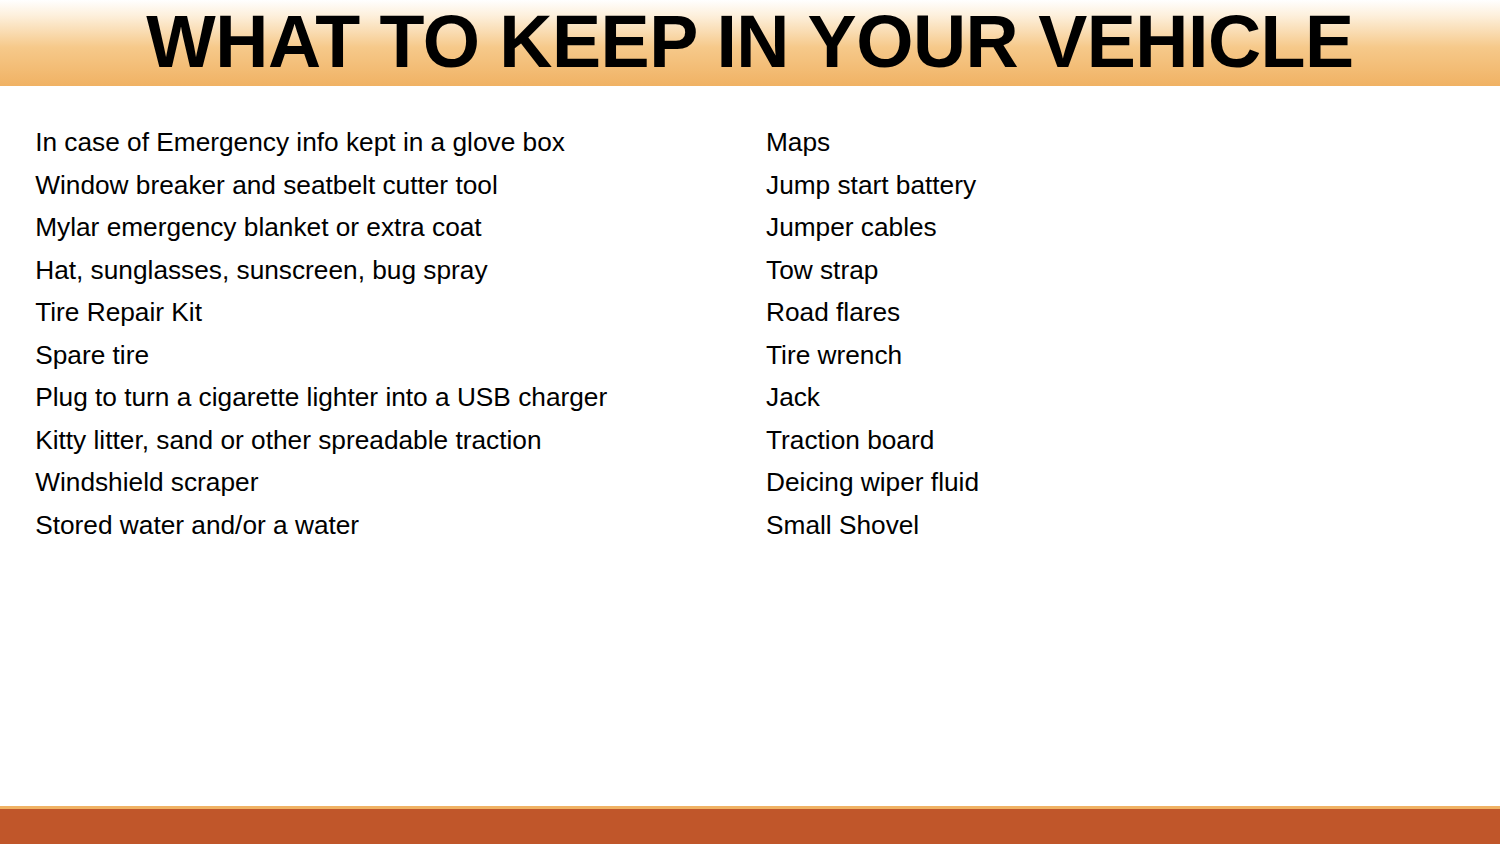WHAT TO KEEP IN YOUR VEHICLE
In case of Emergency info kept in a glove box
Window breaker and seatbelt cutter tool
Mylar emergency blanket or extra coat
Hat, sunglasses, sunscreen, bug spray
Tire Repair Kit
Spare tire
Plug to turn a cigarette lighter into a USB charger
Kitty litter, sand or other spreadable traction
Windshield scraper
Stored water and/or a water
Maps
Jump start battery
Jumper cables
Tow strap
Road flares
Tire wrench
Jack
Traction board
Deicing wiper fluid
Small Shovel